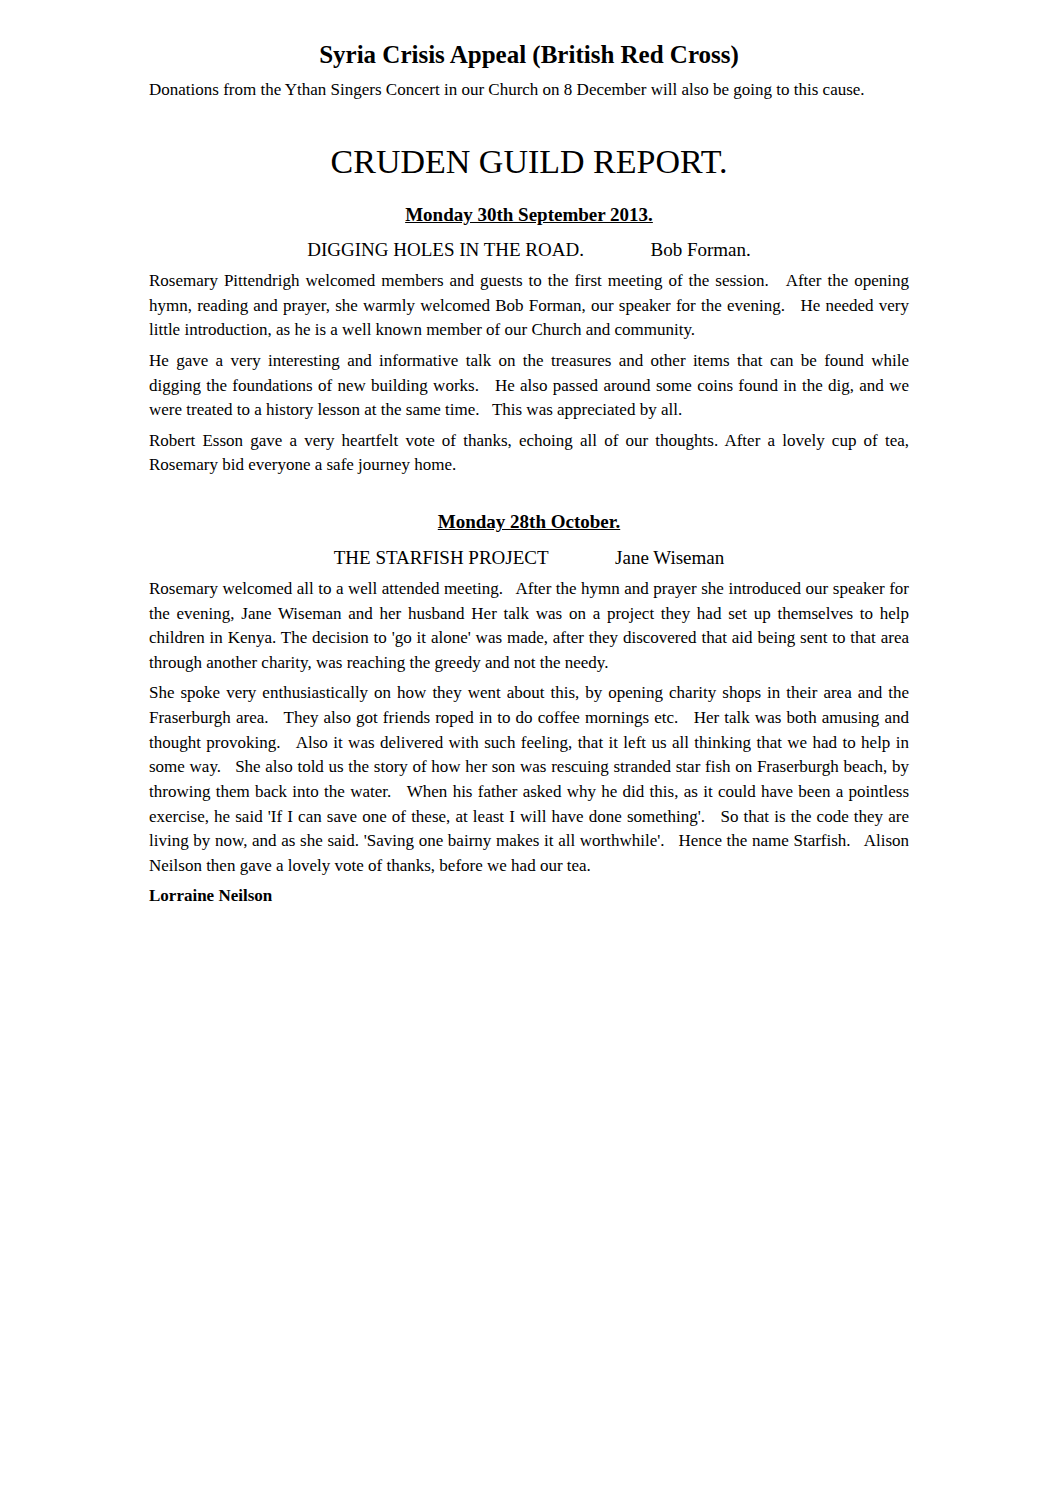Syria Crisis Appeal (British Red Cross)
Donations from the Ythan Singers Concert in our Church on 8 December will also be going to this cause.
CRUDEN GUILD REPORT.
Monday 30th September 2013.
DIGGING HOLES IN THE ROAD. Bob Forman.
Rosemary Pittendrigh welcomed members and guests to the first meeting of the session. After the opening hymn, reading and prayer, she warmly welcomed Bob Forman, our speaker for the evening. He needed very little introduction, as he is a well known member of our Church and community.
He gave a very interesting and informative talk on the treasures and other items that can be found while digging the foundations of new building works. He also passed around some coins found in the dig, and we were treated to a history lesson at the same time. This was appreciated by all.
Robert Esson gave a very heartfelt vote of thanks, echoing all of our thoughts. After a lovely cup of tea, Rosemary bid everyone a safe journey home.
Monday 28th October.
THE STARFISH PROJECTJane Wiseman
Rosemary welcomed all to a well attended meeting. After the hymn and prayer she introduced our speaker for the evening, Jane Wiseman and her husband Her talk was on a project they had set up themselves to help children in Kenya. The decision to 'go it alone' was made, after they discovered that aid being sent to that area through another charity, was reaching the greedy and not the needy.
She spoke very enthusiastically on how they went about this, by opening charity shops in their area and the Fraserburgh area. They also got friends roped in to do coffee mornings etc. Her talk was both amusing and thought provoking. Also it was delivered with such feeling, that it left us all thinking that we had to help in some way. She also told us the story of how her son was rescuing stranded star fish on Fraserburgh beach, by throwing them back into the water. When his father asked why he did this, as it could have been a pointless exercise, he said 'If I can save one of these, at least I will have done something'. So that is the code they are living by now, and as she said. 'Saving one bairny makes it all worthwhile'. Hence the name Starfish. Alison Neilson then gave a lovely vote of thanks, before we had our tea.
Lorraine Neilson